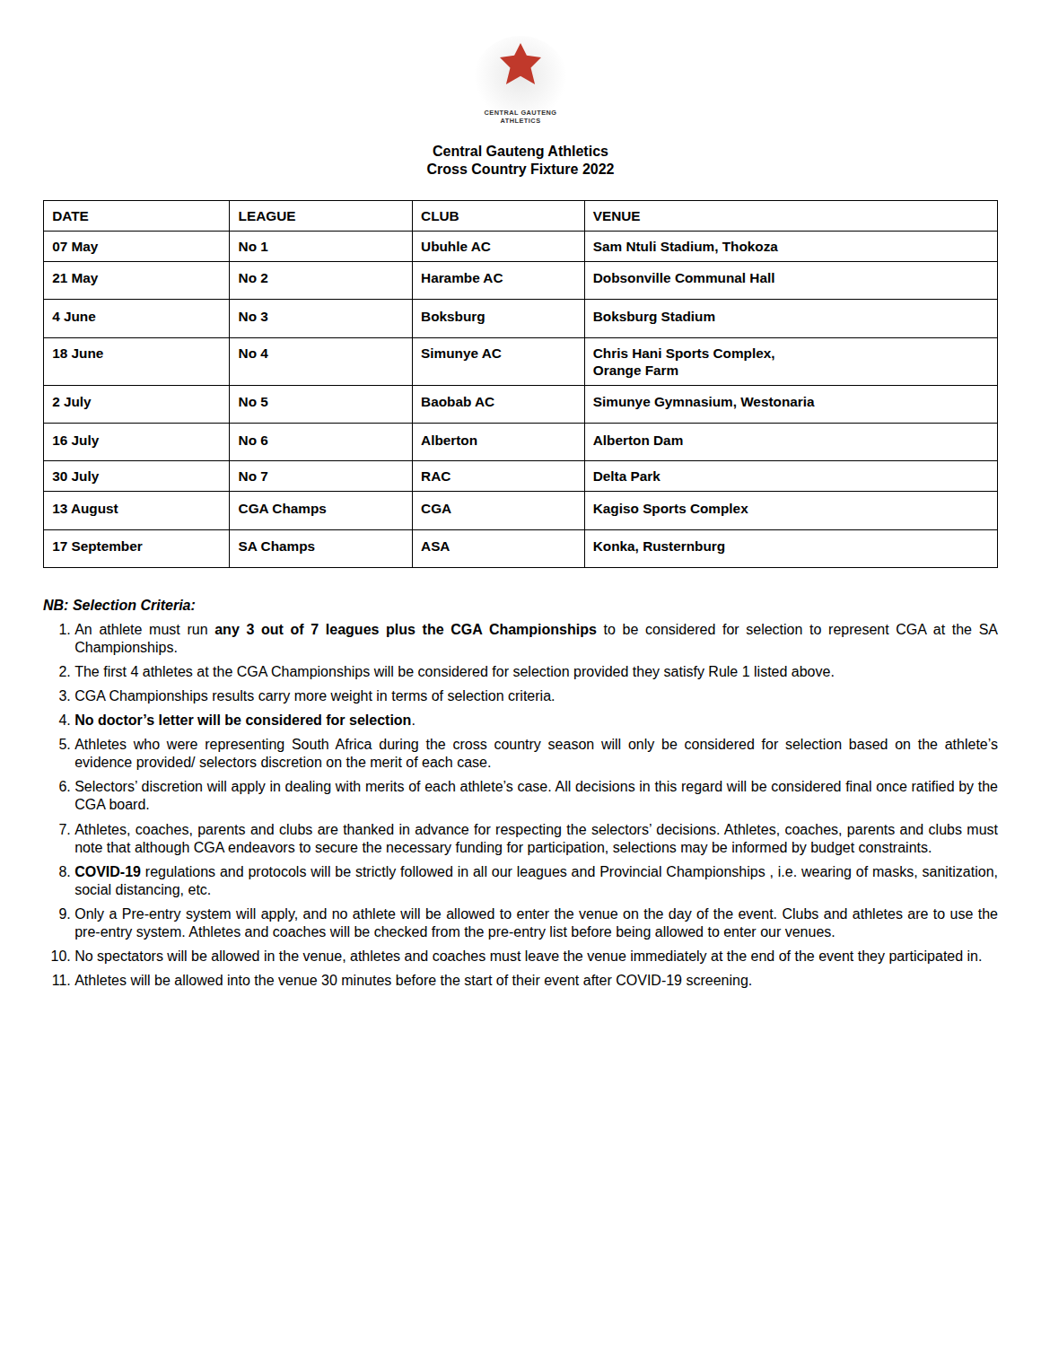Central Gauteng Athletics
Cross Country Fixture 2022
| DATE | LEAGUE | CLUB | VENUE |
| --- | --- | --- | --- |
| 07 May | No 1 | Ubuhle AC | Sam Ntuli Stadium, Thokoza |
| 21 May | No 2 | Harambe AC | Dobsonville Communal Hall |
| 4 June | No 3 | Boksburg | Boksburg Stadium |
| 18 June | No 4 | Simunye AC | Chris Hani Sports Complex, Orange Farm |
| 2 July | No 5 | Baobab AC | Simunye Gymnasium, Westonaria |
| 16 July | No 6 | Alberton | Alberton Dam |
| 30 July | No 7 | RAC | Delta Park |
| 13 August | CGA Champs | CGA | Kagiso Sports Complex |
| 17 September | SA Champs | ASA | Konka, Rusternburg |
NB: Selection Criteria:
An athlete must run any 3 out of 7 leagues plus the CGA Championships to be considered for selection to represent CGA at the SA Championships.
The first 4 athletes at the CGA Championships will be considered for selection provided they satisfy Rule 1 listed above.
CGA Championships results carry more weight in terms of selection criteria.
No doctor’s letter will be considered for selection.
Athletes who were representing South Africa during the cross country season will only be considered for selection based on the athlete’s evidence provided/ selectors discretion on the merit of each case.
Selectors’ discretion will apply in dealing with merits of each athlete’s case. All decisions in this regard will be considered final once ratified by the CGA board.
Athletes, coaches, parents and clubs are thanked in advance for respecting the selectors’ decisions. Athletes, coaches, parents and clubs must note that although CGA endeavors to secure the necessary funding for participation, selections may be informed by budget constraints.
COVID-19 regulations and protocols will be strictly followed in all our leagues and Provincial Championships , i.e. wearing of masks, sanitization, social distancing, etc.
Only a Pre-entry system will apply, and no athlete will be allowed to enter the venue on the day of the event. Clubs and athletes are to use the pre-entry system. Athletes and coaches will be checked from the pre-entry list before being allowed to enter our venues.
No spectators will be allowed in the venue, athletes and coaches must leave the venue immediately at the end of the event they participated in.
Athletes will be allowed into the venue 30 minutes before the start of their event after COVID-19 screening.